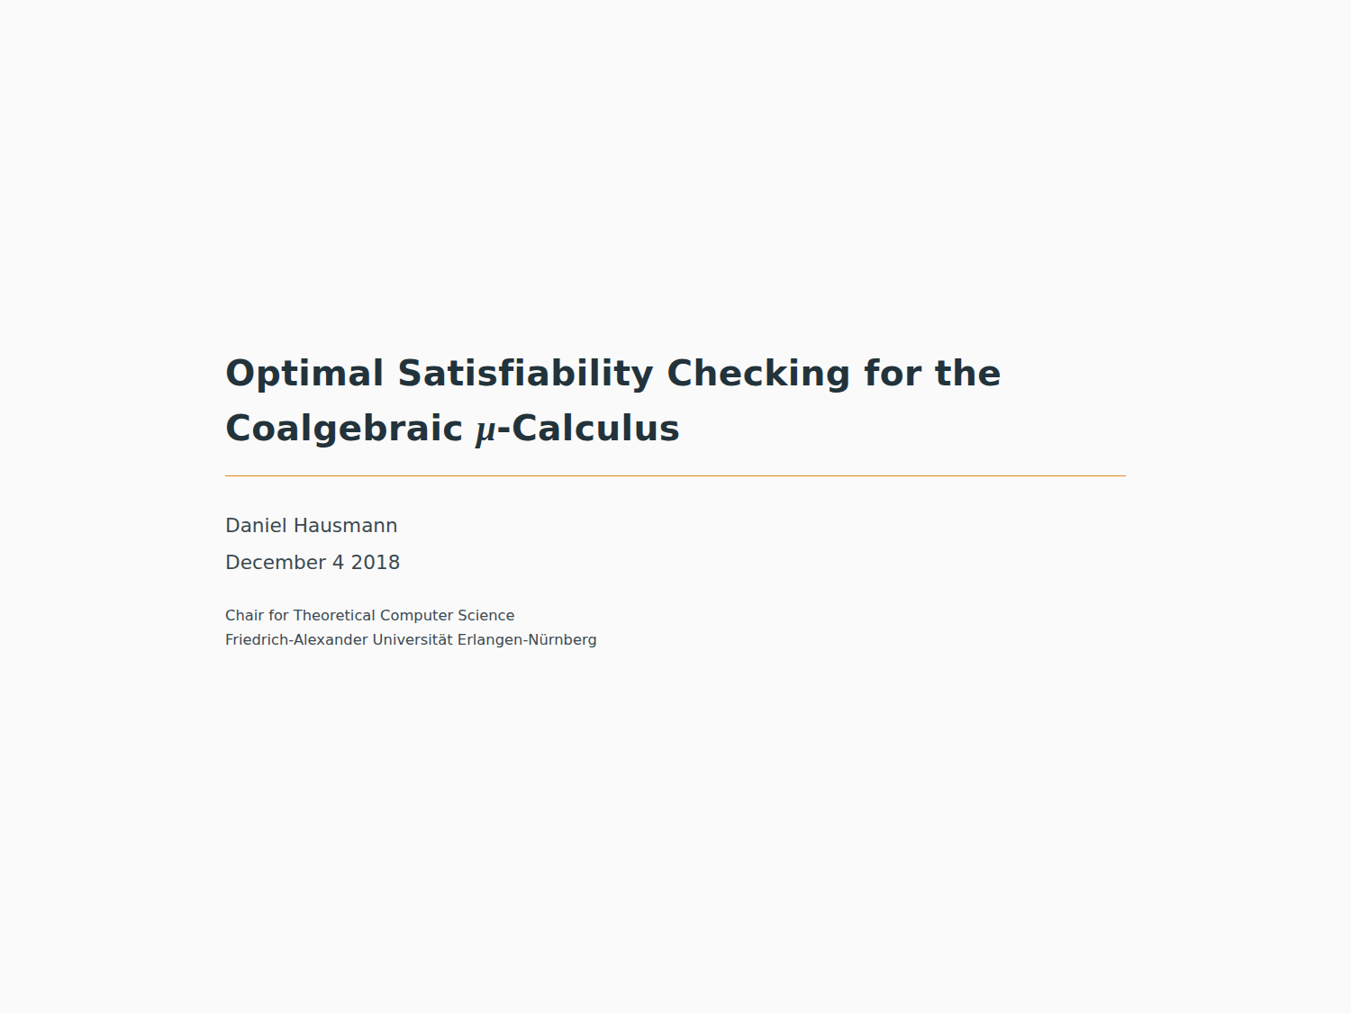Optimal Satisfiability Checking for the Coalgebraic μ-Calculus
Daniel Hausmann
December 4 2018
Chair for Theoretical Computer Science
Friedrich-Alexander Universität Erlangen-Nürnberg